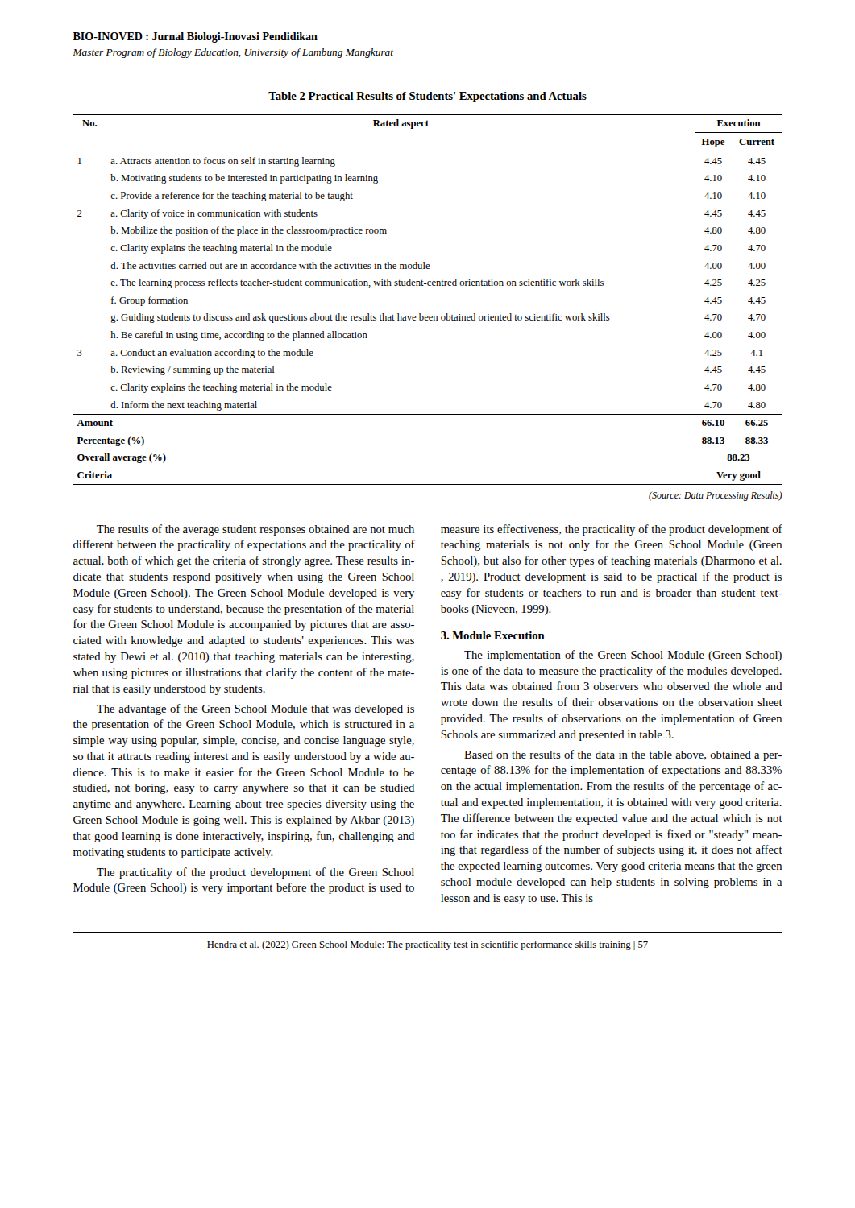BIO-INOVED : Jurnal Biologi-Inovasi Pendidikan
Master Program of Biology Education, University of Lambung Mangkurat
Table 2 Practical Results of Students' Expectations and Actuals
| No. | Rated aspect | Execution |
| --- | --- | --- |
| Hope | Current |
| 1 | a. Attracts attention to focus on self in starting learning | 4.45 | 4.45 |
| | b. Motivating students to be interested in participating in learning | 4.10 | 4.10 |
| | c. Provide a reference for the teaching material to be taught | 4.10 | 4.10 |
| 2 | a. Clarity of voice in communication with students | 4.45 | 4.45 |
| | b. Mobilize the position of the place in the classroom/practice room | 4.80 | 4.80 |
| | c. Clarity explains the teaching material in the module | 4.70 | 4.70 |
| | d. The activities carried out are in accordance with the activities in the module | 4.00 | 4.00 |
| | e. The learning process reflects teacher-student communication, with student-centred orientation on scientific work skills | 4.25 | 4.25 |
| | f. Group formation | 4.45 | 4.45 |
| | g. Guiding students to discuss and ask questions about the results that have been obtained oriented to scientific work skills | 4.70 | 4.70 |
| | h. Be careful in using time, according to the planned allocation | 4.00 | 4.00 |
| 3 | a. Conduct an evaluation according to the module | 4.25 | 4.1 |
| | b. Reviewing / summing up the material | 4.45 | 4.45 |
| | c. Clarity explains the teaching material in the module | 4.70 | 4.80 |
| | d. Inform the next teaching material | 4.70 | 4.80 |
| Amount | 66.10 | 66.25 |
| Percentage (%) | 88.13 | 88.33 |
| Overall average (%) | 88.23 |
| Criteria | Very good |
(Source: Data Processing Results)
The results of the average student responses obtained are not much different between the practicality of expectations and the practicality of actual, both of which get the criteria of strongly agree. These results indicate that students respond positively when using the Green School Module (Green School). The Green School Module developed is very easy for students to understand, because the presentation of the material for the Green School Module is accompanied by pictures that are associated with knowledge and adapted to students' experiences. This was stated by Dewi et al. (2010) that teaching materials can be interesting, when using pictures or illustrations that clarify the content of the material that is easily understood by students.
The advantage of the Green School Module that was developed is the presentation of the Green School Module, which is structured in a simple way using popular, simple, concise, and concise language style, so that it attracts reading interest and is easily understood by a wide audience. This is to make it easier for the Green School Module to be studied, not boring, easy to carry anywhere so that it can be studied anytime and anywhere. Learning about tree species diversity using the Green School Module is going well. This is explained by Akbar (2013) that good learning is done interactively, inspiring, fun, challenging and motivating students to participate actively.
The practicality of the product development of the Green School Module (Green School) is very important before the product is used to measure its effectiveness, the practicality of the product development of teaching materials is not only for the Green School Module (Green School), but also for other types of teaching materials (Dharmono et al. , 2019). Product development is said to be practical if the product is easy for students or teachers to run and is broader than student textbooks (Nieveen, 1999).
3. Module Execution
The implementation of the Green School Module (Green School) is one of the data to measure the practicality of the modules developed. This data was obtained from 3 observers who observed the whole and wrote down the results of their observations on the observation sheet provided. The results of observations on the implementation of Green Schools are summarized and presented in table 3.
Based on the results of the data in the table above, obtained a percentage of 88.13% for the implementation of expectations and 88.33% on the actual implementation. From the results of the percentage of actual and expected implementation, it is obtained with very good criteria. The difference between the expected value and the actual which is not too far indicates that the product developed is fixed or "steady" meaning that regardless of the number of subjects using it, it does not affect the expected learning outcomes. Very good criteria means that the green school module developed can help students in solving problems in a lesson and is easy to use. This is
Hendra et al. (2022) Green School Module: The practicality test in scientific performance skills training | 57